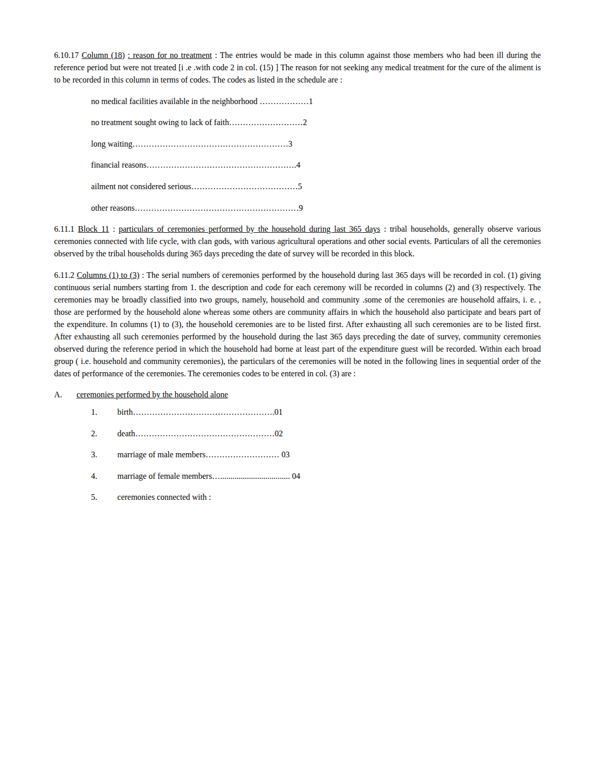6.10.17 Column (18) : reason for no treatment : The entries would be made in this column against those members who had been ill during the reference period but were not treated [i .e .with code 2 in col. (15) ] The reason for not seeking any medical treatment for the cure of the aliment is to be recorded in this column in terms of codes. The codes as listed in the schedule are :
no medical facilities available in the neighborhood ………………1
no treatment sought owing to lack of faith………………………2
long waiting…………………………………………………3
financial reasons……………………………………………….4
ailment not considered serious…………………………………5
other reasons……………………………………………………9
6.11.1 Block 11 : particulars of ceremonies performed by the household during last 365 days : tribal households, generally observe various ceremonies connected with life cycle, with clan gods, with various agricultural operations and other social events. Particulars of all the ceremonies observed by the tribal households during 365 days preceding the date of survey will be recorded in this block.
6.11.2 Columns (1) to (3) : The serial numbers of ceremonies performed by the household during last 365 days will be recorded in col. (1) giving continuous serial numbers starting from 1. the description and code for each ceremony will be recorded in columns (2) and (3) respectively. The ceremonies may be broadly classified into two groups, namely, household and community .some of the ceremonies are household affairs, i. e. , those are performed by the household alone whereas some others are community affairs in which the household also participate and bears part of the expenditure. In columns (1) to (3), the household ceremonies are to be listed first. After exhausting all such ceremonies are to be listed first. After exhausting all such ceremonies performed by the household during the last 365 days preceding the date of survey, community ceremonies observed during the reference period in which the household had borne at least part of the expenditure guest will be recorded. Within each broad group ( i.e. household and community ceremonies), the particulars of the ceremonies will be noted in the following lines in sequential order of the dates of performance of the ceremonies. The ceremonies codes to be entered in col. (3) are :
A. ceremonies performed by the household alone
1. birth…………………………………………….01
2. death……………………………………………02
3. marriage of male members……………………… 03
4. marriage of female members….................................. 04
5. ceremonies connected with :